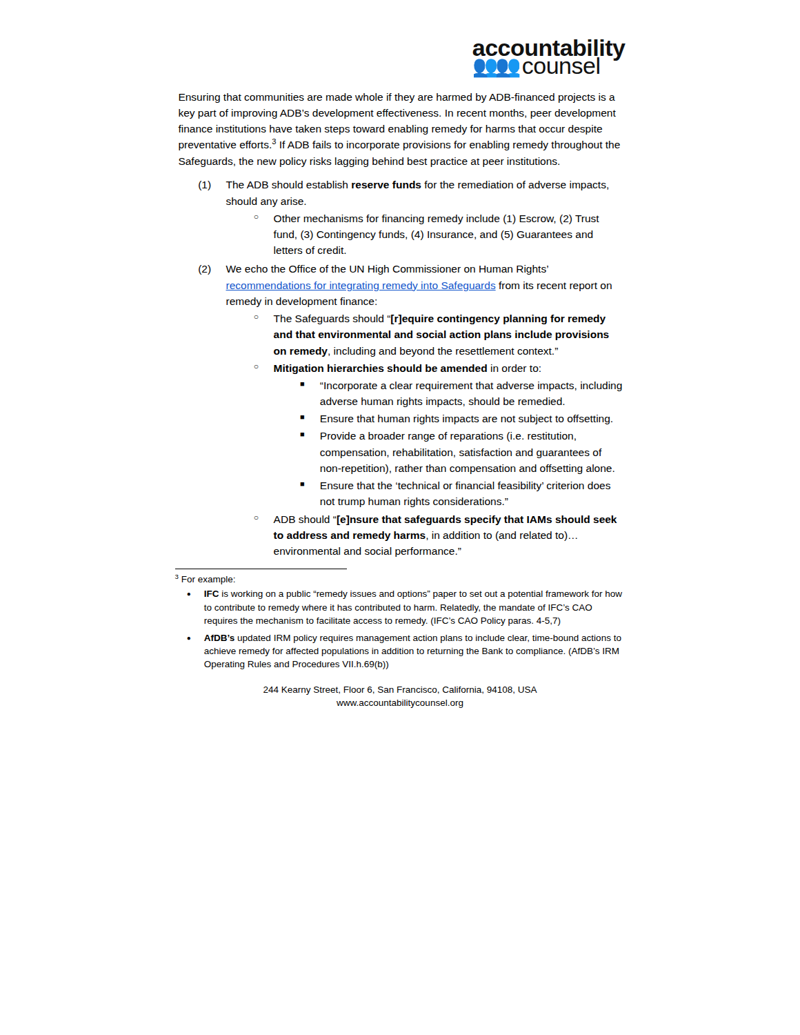accountability 👥👥 counsel
Ensuring that communities are made whole if they are harmed by ADB-financed projects is a key part of improving ADB’s development effectiveness. In recent months, peer development finance institutions have taken steps toward enabling remedy for harms that occur despite preventative efforts.3 If ADB fails to incorporate provisions for enabling remedy throughout the Safeguards, the new policy risks lagging behind best practice at peer institutions.
The ADB should establish reserve funds for the remediation of adverse impacts, should any arise.
Other mechanisms for financing remedy include (1) Escrow, (2) Trust fund, (3) Contingency funds, (4) Insurance, and (5) Guarantees and letters of credit.
We echo the Office of the UN High Commissioner on Human Rights’ recommendations for integrating remedy into Safeguards from its recent report on remedy in development finance:
The Safeguards should “[r]equire contingency planning for remedy and that environmental and social action plans include provisions on remedy, including and beyond the resettlement context.”
Mitigation hierarchies should be amended in order to:
“Incorporate a clear requirement that adverse impacts, including adverse human rights impacts, should be remedied.
Ensure that human rights impacts are not subject to offsetting.
Provide a broader range of reparations (i.e. restitution, compensation, rehabilitation, satisfaction and guarantees of non-repetition), rather than compensation and offsetting alone.
Ensure that the ‘technical or financial feasibility’ criterion does not trump human rights considerations.”
ADB should “[e]nsure that safeguards specify that IAMs should seek to address and remedy harms, in addition to (and related to)… environmental and social performance.”
3 For example:
IFC is working on a public “remedy issues and options” paper to set out a potential framework for how to contribute to remedy where it has contributed to harm. Relatedly, the mandate of IFC’s CAO requires the mechanism to facilitate access to remedy. (IFC’s CAO Policy paras. 4-5,7)
AfDB’s updated IRM policy requires management action plans to include clear, time-bound actions to achieve remedy for affected populations in addition to returning the Bank to compliance. (AfDB’s IRM Operating Rules and Procedures VII.h.69(b))
244 Kearny Street, Floor 6, San Francisco, California, 94108, USA
www.accountabilitycounsel.org